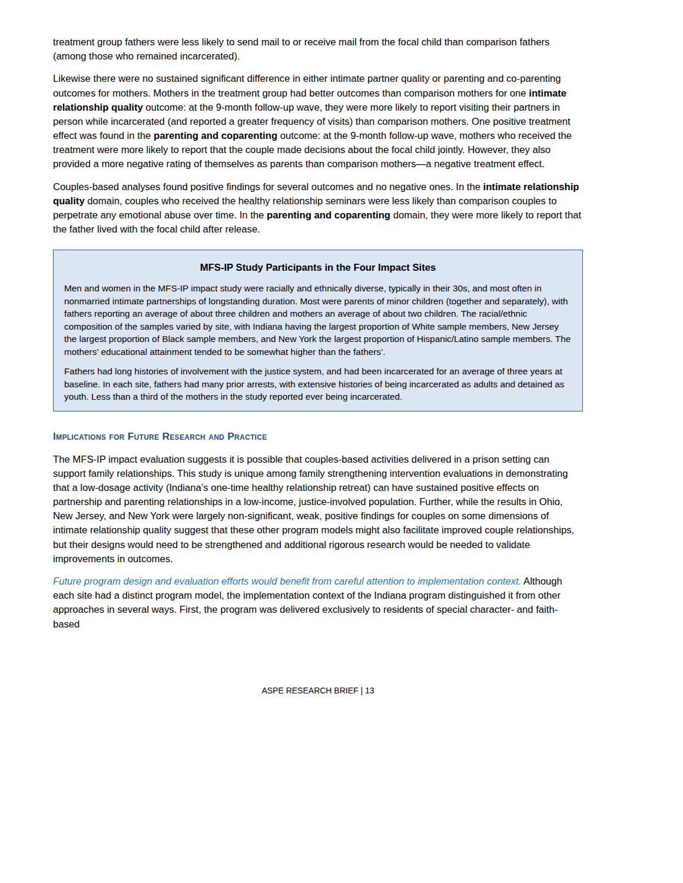treatment group fathers were less likely to send mail to or receive mail from the focal child than comparison fathers (among those who remained incarcerated).
Likewise there were no sustained significant difference in either intimate partner quality or parenting and co-parenting outcomes for mothers. Mothers in the treatment group had better outcomes than comparison mothers for one intimate relationship quality outcome: at the 9-month follow-up wave, they were more likely to report visiting their partners in person while incarcerated (and reported a greater frequency of visits) than comparison mothers. One positive treatment effect was found in the parenting and coparenting outcome: at the 9-month follow-up wave, mothers who received the treatment were more likely to report that the couple made decisions about the focal child jointly. However, they also provided a more negative rating of themselves as parents than comparison mothers—a negative treatment effect.
Couples-based analyses found positive findings for several outcomes and no negative ones. In the intimate relationship quality domain, couples who received the healthy relationship seminars were less likely than comparison couples to perpetrate any emotional abuse over time. In the parenting and coparenting domain, they were more likely to report that the father lived with the focal child after release.
MFS-IP Study Participants in the Four Impact Sites
Men and women in the MFS-IP impact study were racially and ethnically diverse, typically in their 30s, and most often in nonmarried intimate partnerships of longstanding duration. Most were parents of minor children (together and separately), with fathers reporting an average of about three children and mothers an average of about two children. The racial/ethnic composition of the samples varied by site, with Indiana having the largest proportion of White sample members, New Jersey the largest proportion of Black sample members, and New York the largest proportion of Hispanic/Latino sample members. The mothers’ educational attainment tended to be somewhat higher than the fathers’.
Fathers had long histories of involvement with the justice system, and had been incarcerated for an average of three years at baseline. In each site, fathers had many prior arrests, with extensive histories of being incarcerated as adults and detained as youth. Less than a third of the mothers in the study reported ever being incarcerated.
Implications for Future Research and Practice
The MFS-IP impact evaluation suggests it is possible that couples-based activities delivered in a prison setting can support family relationships. This study is unique among family strengthening intervention evaluations in demonstrating that a low-dosage activity (Indiana’s one-time healthy relationship retreat) can have sustained positive effects on partnership and parenting relationships in a low-income, justice-involved population. Further, while the results in Ohio, New Jersey, and New York were largely non-significant, weak, positive findings for couples on some dimensions of intimate relationship quality suggest that these other program models might also facilitate improved couple relationships, but their designs would need to be strengthened and additional rigorous research would be needed to validate improvements in outcomes.
Future program design and evaluation efforts would benefit from careful attention to implementation context. Although each site had a distinct program model, the implementation context of the Indiana program distinguished it from other approaches in several ways. First, the program was delivered exclusively to residents of special character- and faith-based
ASPE RESEARCH BRIEF | 13